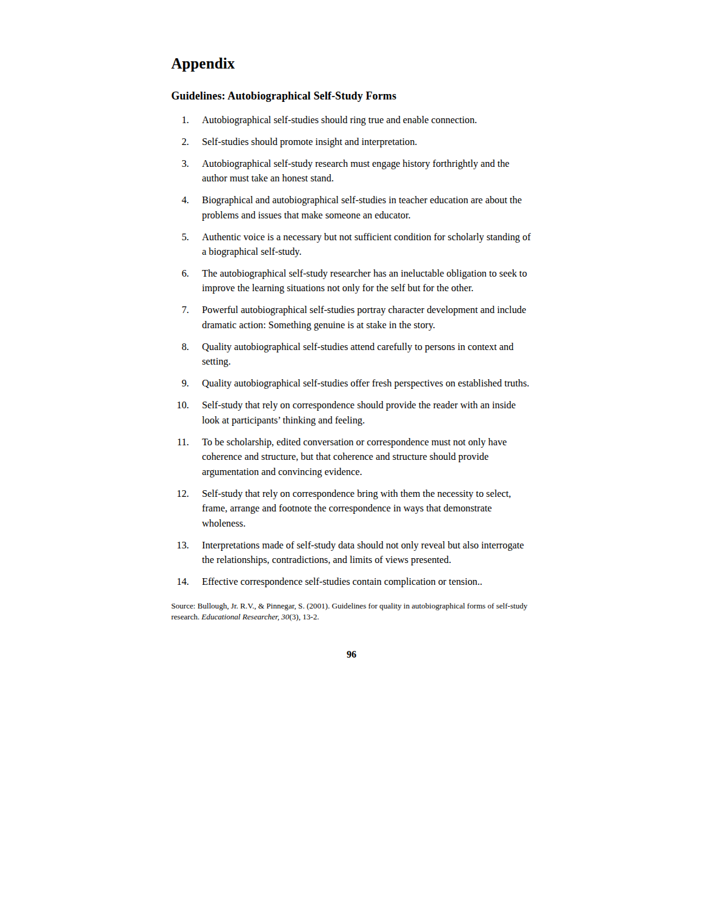Appendix
Guidelines: Autobiographical Self-Study Forms
Autobiographical self-studies should ring true and enable connection.
Self-studies should promote insight and interpretation.
Autobiographical self-study research must engage history forthrightly and the author must take an honest stand.
Biographical and autobiographical self-studies in teacher education are about the problems and issues that make someone an educator.
Authentic voice is a necessary but not sufficient condition for scholarly standing of a biographical self-study.
The autobiographical self-study researcher has an ineluctable obligation to seek to improve the learning situations not only for the self but for the other.
Powerful autobiographical self-studies portray character development and include dramatic action: Something genuine is at stake in the story.
Quality autobiographical self-studies attend carefully to persons in context and setting.
Quality autobiographical self-studies offer fresh perspectives on established truths.
Self-study that rely on correspondence should provide the reader with an inside look at participants’ thinking and feeling.
To be scholarship, edited conversation or correspondence must not only have coherence and structure, but that coherence and structure should provide argumentation and convincing evidence.
Self-study that rely on correspondence bring with them the necessity to select, frame, arrange and footnote the correspondence in ways that demonstrate wholeness.
Interpretations made of self-study data should not only reveal but also interrogate the relationships, contradictions, and limits of views presented.
Effective correspondence self-studies contain complication or tension..
Source: Bullough, Jr. R.V., & Pinnegar, S. (2001). Guidelines for quality in autobiographical forms of self-study research. Educational Researcher, 30(3), 13-2.
96